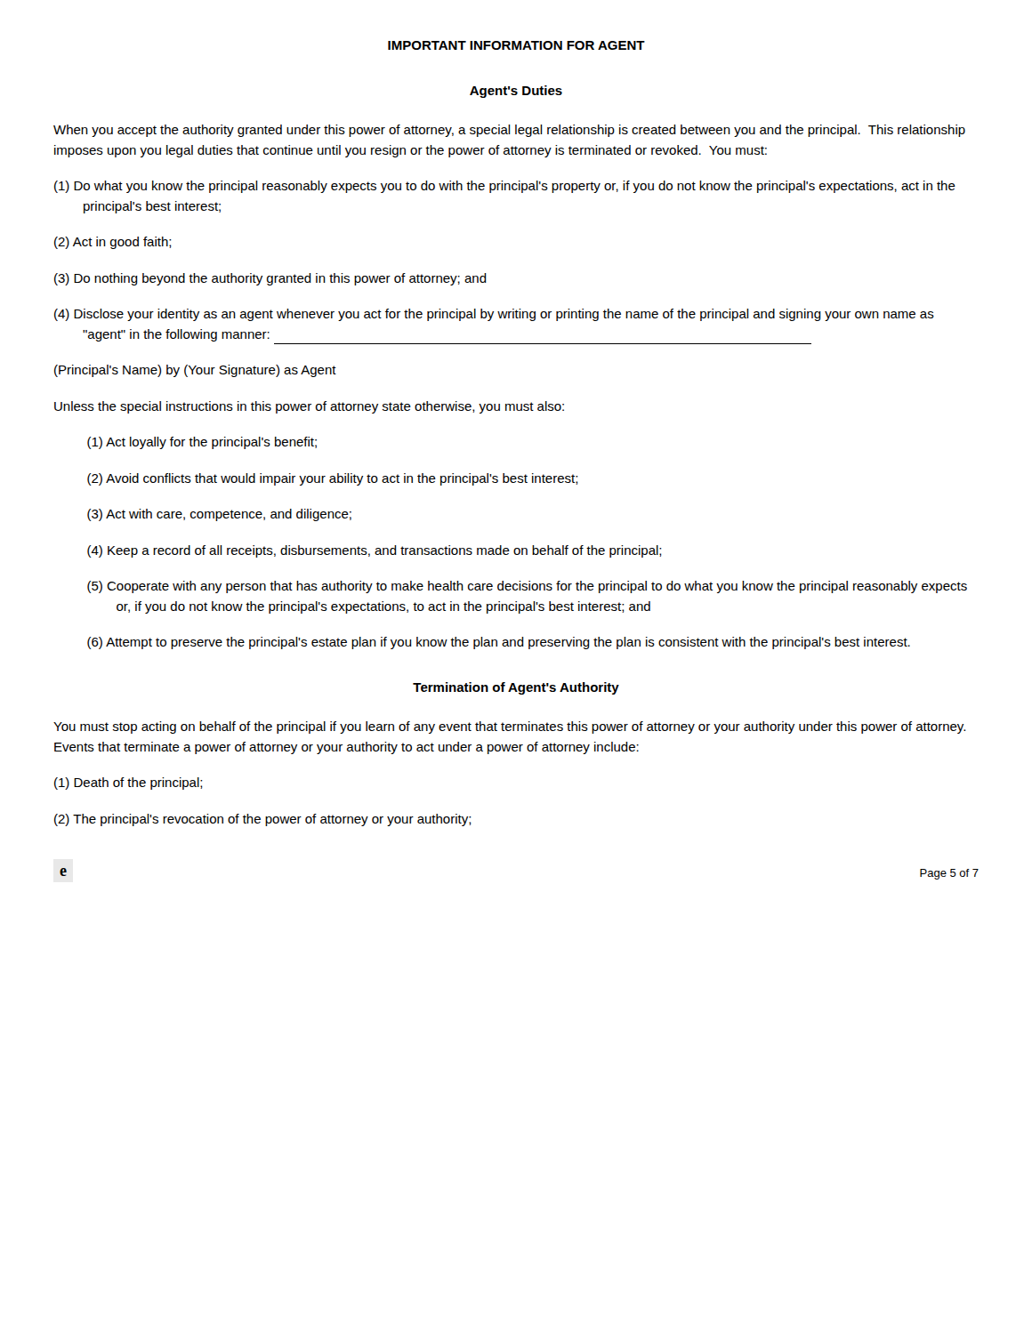IMPORTANT INFORMATION FOR AGENT
Agent's Duties
When you accept the authority granted under this power of attorney, a special legal relationship is created between you and the principal. This relationship imposes upon you legal duties that continue until you resign or the power of attorney is terminated or revoked. You must:
(1) Do what you know the principal reasonably expects you to do with the principal's property or, if you do not know the principal's expectations, act in the principal's best interest;
(2) Act in good faith;
(3) Do nothing beyond the authority granted in this power of attorney; and
(4) Disclose your identity as an agent whenever you act for the principal by writing or printing the name of the principal and signing your own name as "agent" in the following manner:
(Principal's Name) by (Your Signature) as Agent
Unless the special instructions in this power of attorney state otherwise, you must also:
(1) Act loyally for the principal's benefit;
(2) Avoid conflicts that would impair your ability to act in the principal's best interest;
(3) Act with care, competence, and diligence;
(4) Keep a record of all receipts, disbursements, and transactions made on behalf of the principal;
(5) Cooperate with any person that has authority to make health care decisions for the principal to do what you know the principal reasonably expects or, if you do not know the principal's expectations, to act in the principal's best interest; and
(6) Attempt to preserve the principal's estate plan if you know the plan and preserving the plan is consistent with the principal's best interest.
Termination of Agent's Authority
You must stop acting on behalf of the principal if you learn of any event that terminates this power of attorney or your authority under this power of attorney. Events that terminate a power of attorney or your authority to act under a power of attorney include:
(1) Death of the principal;
(2) The principal's revocation of the power of attorney or your authority;
e
Page 5 of 7